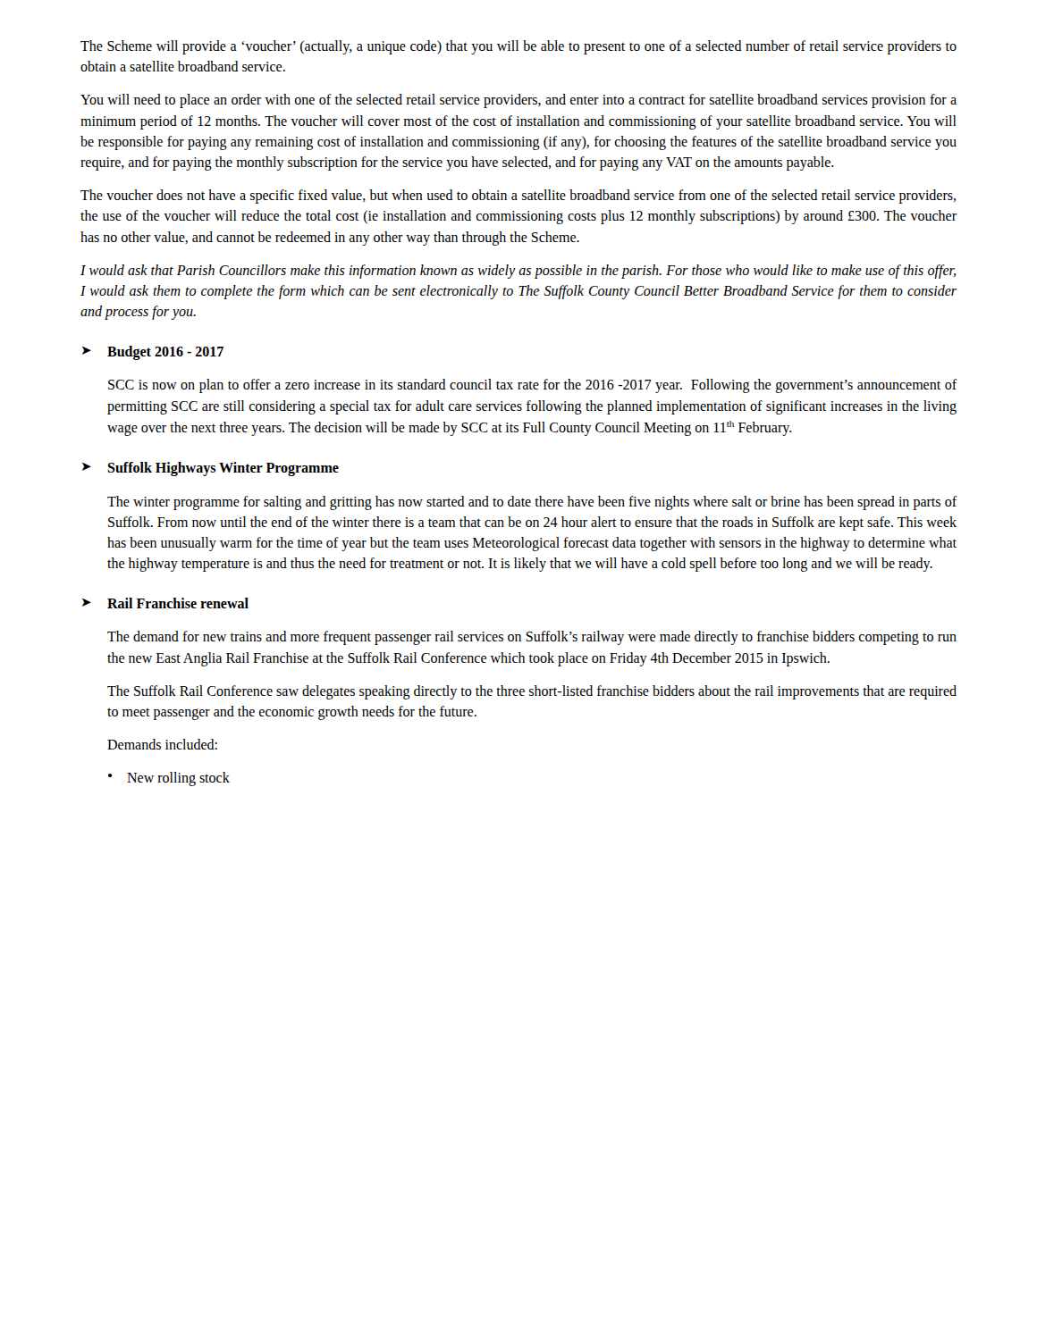The Scheme will provide a ‘voucher’ (actually, a unique code) that you will be able to present to one of a selected number of retail service providers to obtain a satellite broadband service.
You will need to place an order with one of the selected retail service providers, and enter into a contract for satellite broadband services provision for a minimum period of 12 months. The voucher will cover most of the cost of installation and commissioning of your satellite broadband service. You will be responsible for paying any remaining cost of installation and commissioning (if any), for choosing the features of the satellite broadband service you require, and for paying the monthly subscription for the service you have selected, and for paying any VAT on the amounts payable.
The voucher does not have a specific fixed value, but when used to obtain a satellite broadband service from one of the selected retail service providers, the use of the voucher will reduce the total cost (ie installation and commissioning costs plus 12 monthly subscriptions) by around £300. The voucher has no other value, and cannot be redeemed in any other way than through the Scheme.
I would ask that Parish Councillors make this information known as widely as possible in the parish. For those who would like to make use of this offer, I would ask them to complete the form which can be sent electronically to The Suffolk County Council Better Broadband Service for them to consider and process for you.
Budget 2016 - 2017
SCC is now on plan to offer a zero increase in its standard council tax rate for the 2016 -2017 year. Following the government’s announcement of permitting SCC are still considering a special tax for adult care services following the planned implementation of significant increases in the living wage over the next three years. The decision will be made by SCC at its Full County Council Meeting on 11th February.
Suffolk Highways Winter Programme
The winter programme for salting and gritting has now started and to date there have been five nights where salt or brine has been spread in parts of Suffolk. From now until the end of the winter there is a team that can be on 24 hour alert to ensure that the roads in Suffolk are kept safe. This week has been unusually warm for the time of year but the team uses Meteorological forecast data together with sensors in the highway to determine what the highway temperature is and thus the need for treatment or not. It is likely that we will have a cold spell before too long and we will be ready.
Rail Franchise renewal
The demand for new trains and more frequent passenger rail services on Suffolk’s railway were made directly to franchise bidders competing to run the new East Anglia Rail Franchise at the Suffolk Rail Conference which took place on Friday 4th December 2015 in Ipswich.
The Suffolk Rail Conference saw delegates speaking directly to the three short-listed franchise bidders about the rail improvements that are required to meet passenger and the economic growth needs for the future.
Demands included:
New rolling stock